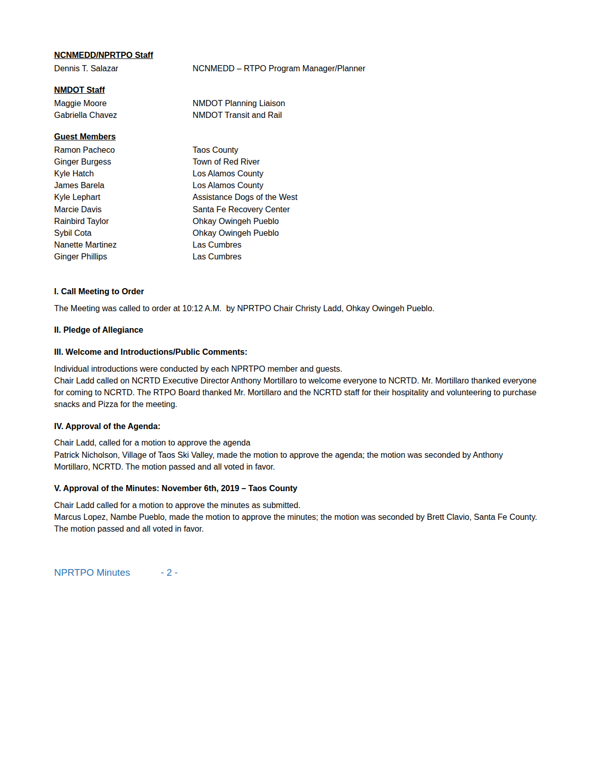NCNMEDD/NPRTPO Staff
Dennis T. Salazar
NCNMEDD – RTPO Program Manager/Planner
NMDOT Staff
Maggie Moore
NMDOT Planning Liaison
Gabriella Chavez
NMDOT Transit and Rail
Guest Members
Ramon Pacheco
Taos County
Ginger Burgess
Town of Red River
Kyle Hatch
Los Alamos County
James Barela
Los Alamos County
Kyle Lephart
Assistance Dogs of the West
Marcie Davis
Santa Fe Recovery Center
Rainbird Taylor
Ohkay Owingeh Pueblo
Sybil Cota
Ohkay Owingeh Pueblo
Nanette Martinez
Las Cumbres
Ginger Phillips
Las Cumbres
I. Call Meeting to Order
The Meeting was called to order at 10:12 A.M. by NPRTPO Chair Christy Ladd, Ohkay Owingeh Pueblo.
II. Pledge of Allegiance
III. Welcome and Introductions/Public Comments:
Individual introductions were conducted by each NPRTPO member and guests.
Chair Ladd called on NCRTD Executive Director Anthony Mortillaro to welcome everyone to NCRTD. Mr. Mortillaro thanked everyone for coming to NCRTD. The RTPO Board thanked Mr. Mortillaro and the NCRTD staff for their hospitality and volunteering to purchase snacks and Pizza for the meeting.
IV. Approval of the Agenda:
Chair Ladd, called for a motion to approve the agenda
Patrick Nicholson, Village of Taos Ski Valley, made the motion to approve the agenda; the motion was seconded by Anthony Mortillaro, NCRTD. The motion passed and all voted in favor.
V. Approval of the Minutes: November 6th, 2019 – Taos County
Chair Ladd called for a motion to approve the minutes as submitted.
Marcus Lopez, Nambe Pueblo, made the motion to approve the minutes; the motion was seconded by Brett Clavio, Santa Fe County. The motion passed and all voted in favor.
NPRTPO Minutes
- 2 -